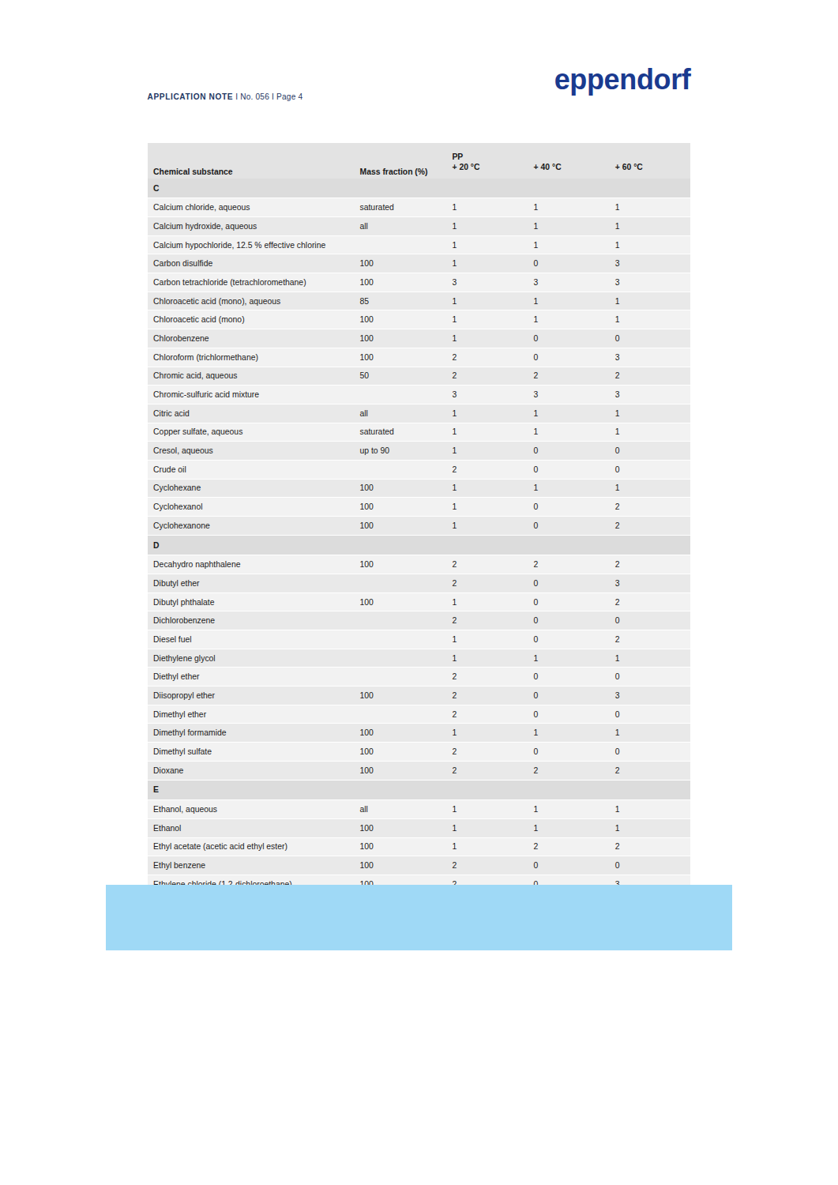APPLICATION NOTE I No. 056 I Page 4
eppendorf
| Chemical substance | Mass fraction (%) | PP |
| --- | --- | --- |
| + 20 °C | + 40 °C | + 60 °C |
| C |
| Calcium chloride, aqueous | saturated | 1 | 1 | 1 |
| Calcium hydroxide, aqueous | all | 1 | 1 | 1 |
| Calcium hypochloride, 12.5 % effective chlorine | | 1 | 1 | 1 |
| Carbon disulfide | 100 | 1 | 0 | 3 |
| Carbon tetrachloride (tetrachloromethane) | 100 | 3 | 3 | 3 |
| Chloroacetic acid (mono), aqueous | 85 | 1 | 1 | 1 |
| Chloroacetic acid (mono) | 100 | 1 | 1 | 1 |
| Chlorobenzene | 100 | 1 | 0 | 0 |
| Chloroform (trichlormethane) | 100 | 2 | 0 | 3 |
| Chromic acid, aqueous | 50 | 2 | 2 | 2 |
| Chromic-sulfuric acid mixture | | 3 | 3 | 3 |
| Citric acid | all | 1 | 1 | 1 |
| Copper sulfate, aqueous | saturated | 1 | 1 | 1 |
| Cresol, aqueous | up to 90 | 1 | 0 | 0 |
| Crude oil | | 2 | 0 | 0 |
| Cyclohexane | 100 | 1 | 1 | 1 |
| Cyclohexanol | 100 | 1 | 0 | 2 |
| Cyclohexanone | 100 | 1 | 0 | 2 |
| D |
| Decahydro naphthalene | 100 | 2 | 2 | 2 |
| Dibutyl ether | | 2 | 0 | 3 |
| Dibutyl phthalate | 100 | 1 | 0 | 2 |
| Dichlorobenzene | | 2 | 0 | 0 |
| Diesel fuel | | 1 | 0 | 2 |
| Diethylene glycol | | 1 | 1 | 1 |
| Diethyl ether | | 2 | 0 | 0 |
| Diisopropyl ether | 100 | 2 | 0 | 3 |
| Dimethyl ether | | 2 | 0 | 0 |
| Dimethyl formamide | 100 | 1 | 1 | 1 |
| Dimethyl sulfate | 100 | 2 | 0 | 0 |
| Dioxane | 100 | 2 | 2 | 2 |
| E |
| Ethanol, aqueous | all | 1 | 1 | 1 |
| Ethanol | 100 | 1 | 1 | 1 |
| Ethyl acetate (acetic acid ethyl ester) | 100 | 1 | 2 | 2 |
| Ethyl benzene | 100 | 2 | 0 | 0 |
| Ethylene chloride (1,2-dichloroethane) | 100 | 2 | 0 | 3 |
| Ethylene oxide (1,2-epoxyethane) | 100 | 1–2 | 0 | 0 |
0 = not tested 1 = resistant; several months lifetime 2 = conditionally resistant; a few weeks lifetime 3 = non-resistant; a few hours lifetime or rapid destruction
All values are recommendations without guarantee.